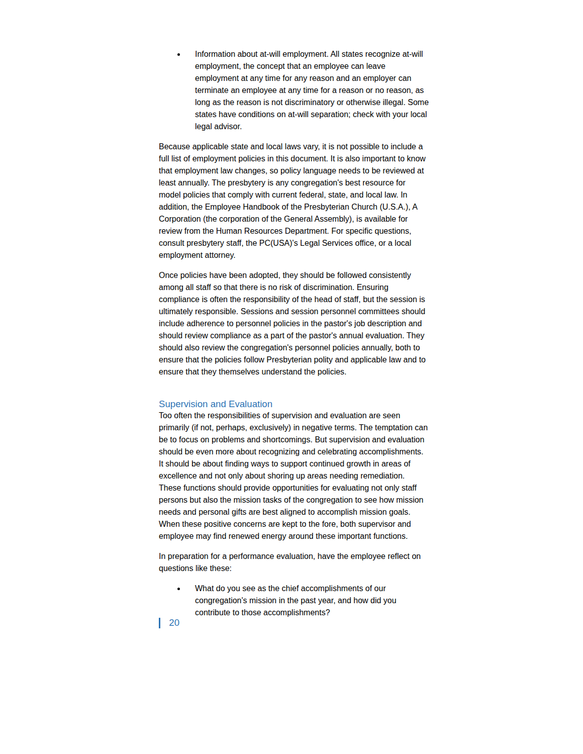Information about at-will employment. All states recognize at-will employment, the concept that an employee can leave employment at any time for any reason and an employer can terminate an employee at any time for a reason or no reason, as long as the reason is not discriminatory or otherwise illegal. Some states have conditions on at-will separation; check with your local legal advisor.
Because applicable state and local laws vary, it is not possible to include a full list of employment policies in this document. It is also important to know that employment law changes, so policy language needs to be reviewed at least annually. The presbytery is any congregation's best resource for model policies that comply with current federal, state, and local law. In addition, the Employee Handbook of the Presbyterian Church (U.S.A.), A Corporation (the corporation of the General Assembly), is available for review from the Human Resources Department. For specific questions, consult presbytery staff, the PC(USA)'s Legal Services office, or a local employment attorney.
Once policies have been adopted, they should be followed consistently among all staff so that there is no risk of discrimination. Ensuring compliance is often the responsibility of the head of staff, but the session is ultimately responsible. Sessions and session personnel committees should include adherence to personnel policies in the pastor's job description and should review compliance as a part of the pastor's annual evaluation. They should also review the congregation's personnel policies annually, both to ensure that the policies follow Presbyterian polity and applicable law and to ensure that they themselves understand the policies.
Supervision and Evaluation
Too often the responsibilities of supervision and evaluation are seen primarily (if not, perhaps, exclusively) in negative terms. The temptation can be to focus on problems and shortcomings. But supervision and evaluation should be even more about recognizing and celebrating accomplishments. It should be about finding ways to support continued growth in areas of excellence and not only about shoring up areas needing remediation. These functions should provide opportunities for evaluating not only staff persons but also the mission tasks of the congregation to see how mission needs and personal gifts are best aligned to accomplish mission goals. When these positive concerns are kept to the fore, both supervisor and employee may find renewed energy around these important functions.
In preparation for a performance evaluation, have the employee reflect on questions like these:
What do you see as the chief accomplishments of our congregation's mission in the past year, and how did you contribute to those accomplishments?
20